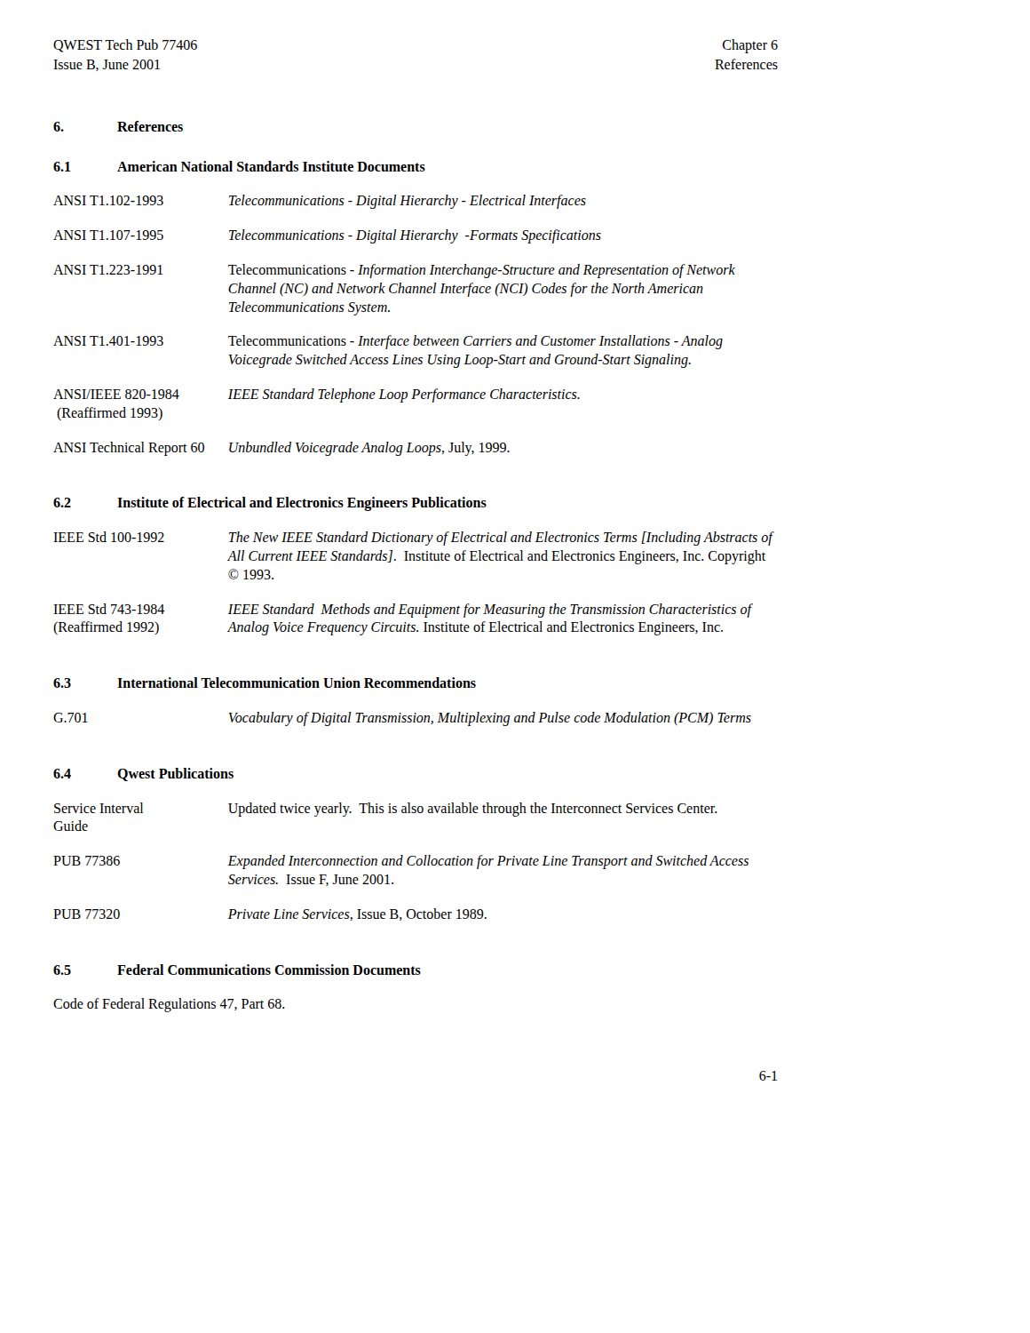QWEST Tech Pub 77406
Issue B, June 2001
Chapter 6
References
6. References
6.1 American National Standards Institute Documents
| ANSI T1.102-1993 | Telecommunications - Digital Hierarchy - Electrical Interfaces |
| ANSI T1.107-1995 | Telecommunications - Digital Hierarchy -Formats Specifications |
| ANSI T1.223-1991 | Telecommunications - Information Interchange-Structure and Representation of Network Channel (NC) and Network Channel Interface (NCI) Codes for the North American Telecommunications System. |
| ANSI T1.401-1993 | Telecommunications - Interface between Carriers and Customer Installations - Analog Voicegrade Switched Access Lines Using Loop-Start and Ground-Start Signaling. |
| ANSI/IEEE 820-1984 (Reaffirmed 1993) | IEEE Standard Telephone Loop Performance Characteristics. |
| ANSI Technical Report 60 | Unbundled Voicegrade Analog Loops , July, 1999. |
6.2 Institute of Electrical and Electronics Engineers Publications
| IEEE Std 100-1992 | The New IEEE Standard Dictionary of Electrical and Electronics Terms [Including Abstracts of All Current IEEE Standards] . Institute of Electrical and Electronics Engineers, Inc. Copyright © 1993. |
| IEEE Std 743-1984 (Reaffirmed 1992) | IEEE Standard Methods and Equipment for Measuring the Transmission Characteristics of Analog Voice Frequency Circuits. Institute of Electrical and Electronics Engineers, Inc. |
6.3 International Telecommunication Union Recommendations
| G.701 | Vocabulary of Digital Transmission, Multiplexing and Pulse code Modulation (PCM) Terms |
6.4 Qwest Publications
| Service Interval Guide | Updated twice yearly. This is also available through the Interconnect Services Center. |
| PUB 77386 | Expanded Interconnection and Collocation for Private Line Transport and Switched Access Services. Issue F, June 2001. |
| PUB 77320 | Private Line Services , Issue B, October 1989. |
6.5 Federal Communications Commission Documents
Code of Federal Regulations 47, Part 68.
6-1